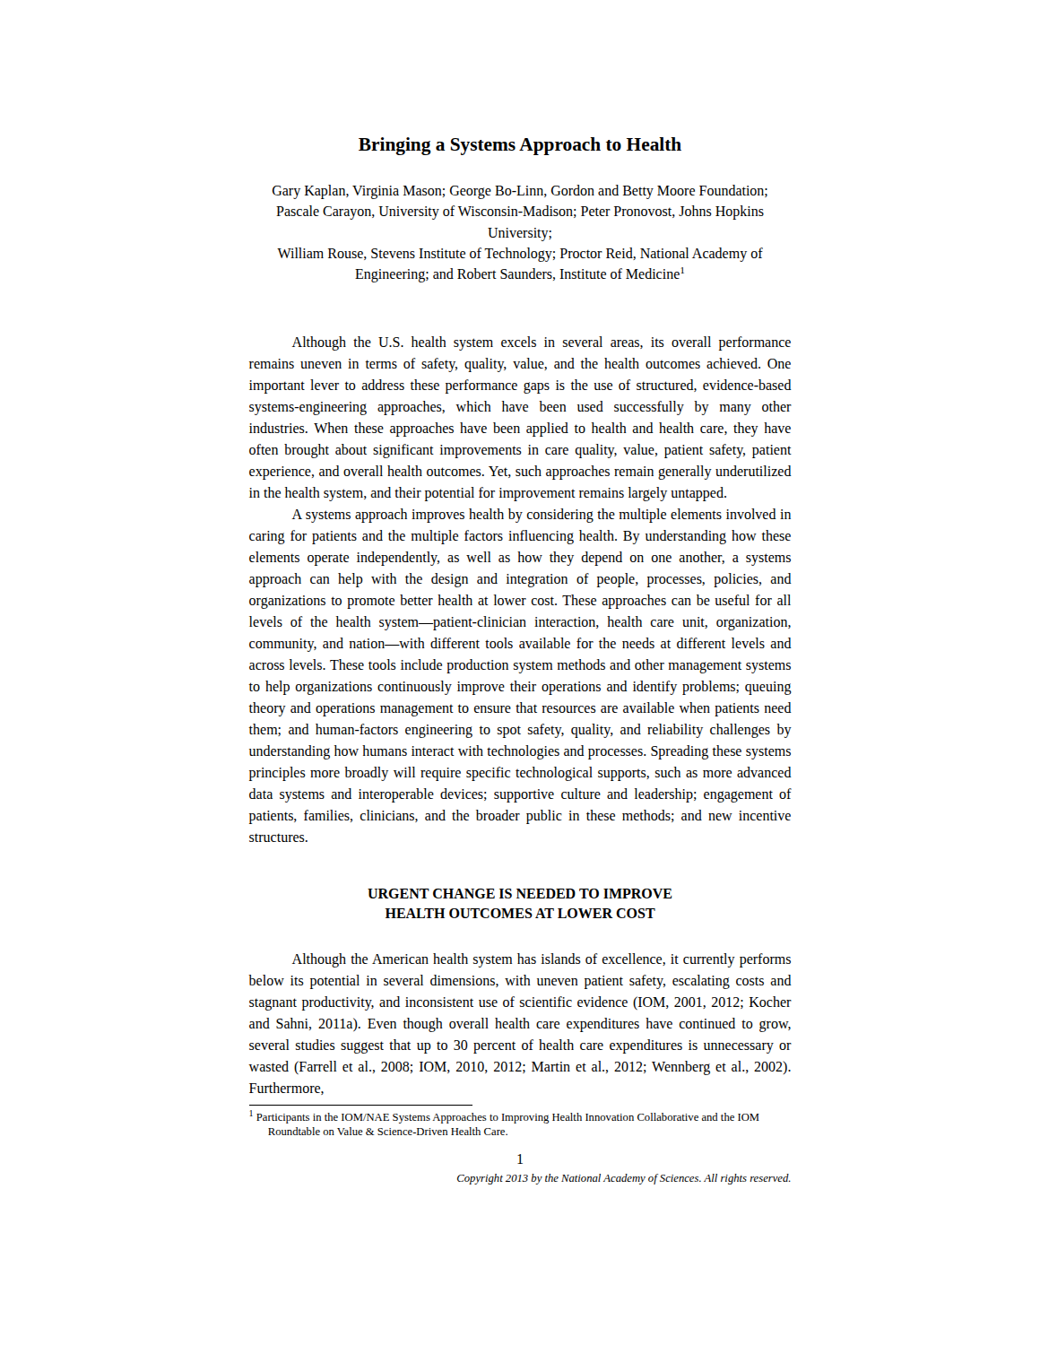Bringing a Systems Approach to Health
Gary Kaplan, Virginia Mason; George Bo-Linn, Gordon and Betty Moore Foundation;
Pascale Carayon, University of Wisconsin-Madison; Peter Pronovost, Johns Hopkins University;
William Rouse, Stevens Institute of Technology; Proctor Reid, National Academy of
Engineering; and Robert Saunders, Institute of Medicine1
Although the U.S. health system excels in several areas, its overall performance remains uneven in terms of safety, quality, value, and the health outcomes achieved. One important lever to address these performance gaps is the use of structured, evidence-based systems-engineering approaches, which have been used successfully by many other industries. When these approaches have been applied to health and health care, they have often brought about significant improvements in care quality, value, patient safety, patient experience, and overall health outcomes. Yet, such approaches remain generally underutilized in the health system, and their potential for improvement remains largely untapped.
A systems approach improves health by considering the multiple elements involved in caring for patients and the multiple factors influencing health. By understanding how these elements operate independently, as well as how they depend on one another, a systems approach can help with the design and integration of people, processes, policies, and organizations to promote better health at lower cost. These approaches can be useful for all levels of the health system—patient-clinician interaction, health care unit, organization, community, and nation—with different tools available for the needs at different levels and across levels. These tools include production system methods and other management systems to help organizations continuously improve their operations and identify problems; queuing theory and operations management to ensure that resources are available when patients need them; and human-factors engineering to spot safety, quality, and reliability challenges by understanding how humans interact with technologies and processes. Spreading these systems principles more broadly will require specific technological supports, such as more advanced data systems and interoperable devices; supportive culture and leadership; engagement of patients, families, clinicians, and the broader public in these methods; and new incentive structures.
Urgent Change Is Needed to Improve
Health Outcomes at Lower Cost
Although the American health system has islands of excellence, it currently performs below its potential in several dimensions, with uneven patient safety, escalating costs and stagnant productivity, and inconsistent use of scientific evidence (IOM, 2001, 2012; Kocher and Sahni, 2011a). Even though overall health care expenditures have continued to grow, several studies suggest that up to 30 percent of health care expenditures is unnecessary or wasted (Farrell et al., 2008; IOM, 2010, 2012; Martin et al., 2012; Wennberg et al., 2002). Furthermore,
1 Participants in the IOM/NAE Systems Approaches to Improving Health Innovation Collaborative and the IOM Roundtable on Value & Science-Driven Health Care.
1
Copyright 2013 by the National Academy of Sciences. All rights reserved.